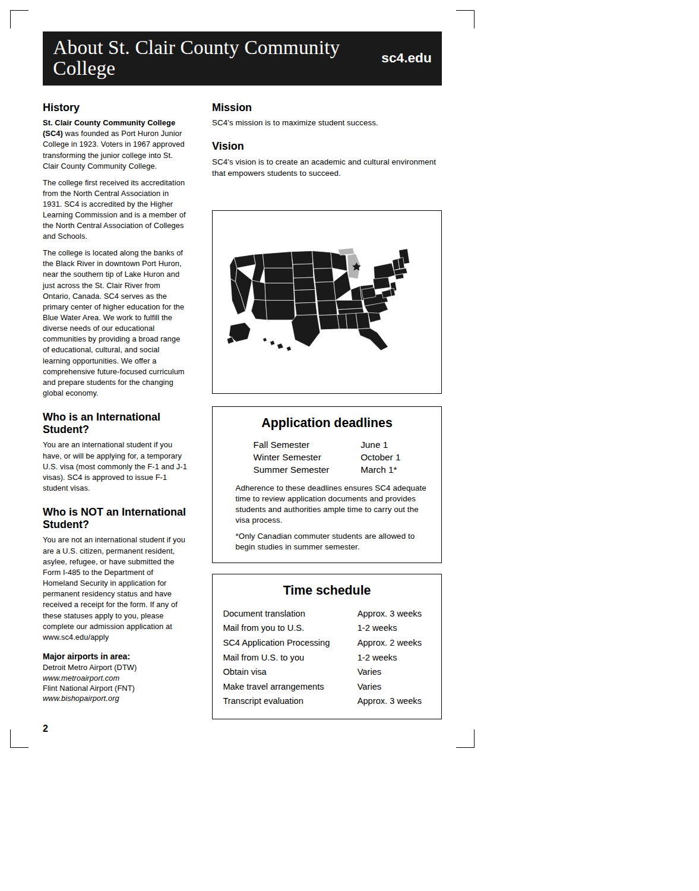About St. Clair County Community College
sc4.edu
History
St. Clair County Community College (SC4) was founded as Port Huron Junior College in 1923. Voters in 1967 approved transforming the junior college into St. Clair County Community College.
The college first received its accreditation from the North Central Association in 1931. SC4 is accredited by the Higher Learning Commission and is a member of the North Central Association of Colleges and Schools.
The college is located along the banks of the Black River in downtown Port Huron, near the southern tip of Lake Huron and just across the St. Clair River from Ontario, Canada. SC4 serves as the primary center of higher education for the Blue Water Area. We work to fulfill the diverse needs of our educational communities by providing a broad range of educational, cultural, and social learning opportunities. We offer a comprehensive future-focused curriculum and prepare students for the changing global economy.
Who is an International Student?
You are an international student if you have, or will be applying for, a temporary U.S. visa (most commonly the F-1 and J-1 visas). SC4 is approved to issue F-1 student visas.
Who is NOT an International Student?
You are not an international student if you are a U.S. citizen, permanent resident, asylee, refugee, or have submitted the Form I-485 to the Department of Homeland Security in application for permanent residency status and have received a receipt for the form. If any of these statuses apply to you, please complete our admission application at www.sc4.edu/apply
Major airports in area:
Detroit Metro Airport (DTW)
www.metroairport.com
Flint National Airport (FNT)
www.bishopairport.org
Mission
SC4's mission is to maximize student success.
Vision
SC4's vision is to create an academic and cultural environment that empowers students to succeed.
Application deadlines
| Fall Semester | June 1 |
| Winter Semester | October 1 |
| Summer Semester | March 1* |
Adherence to these deadlines ensures SC4 adequate time to review application documents and provides students and authorities ample time to carry out the visa process.
*Only Canadian commuter students are allowed to begin studies in summer semester.
Time schedule
| Document translation | Approx. 3 weeks |
| Mail from you to U.S. | 1-2 weeks |
| SC4 Application Processing | Approx. 2 weeks |
| Mail from U.S. to you | 1-2 weeks |
| Obtain visa | Varies |
| Make travel arrangements | Varies |
| Transcript evaluation | Approx. 3 weeks |
2